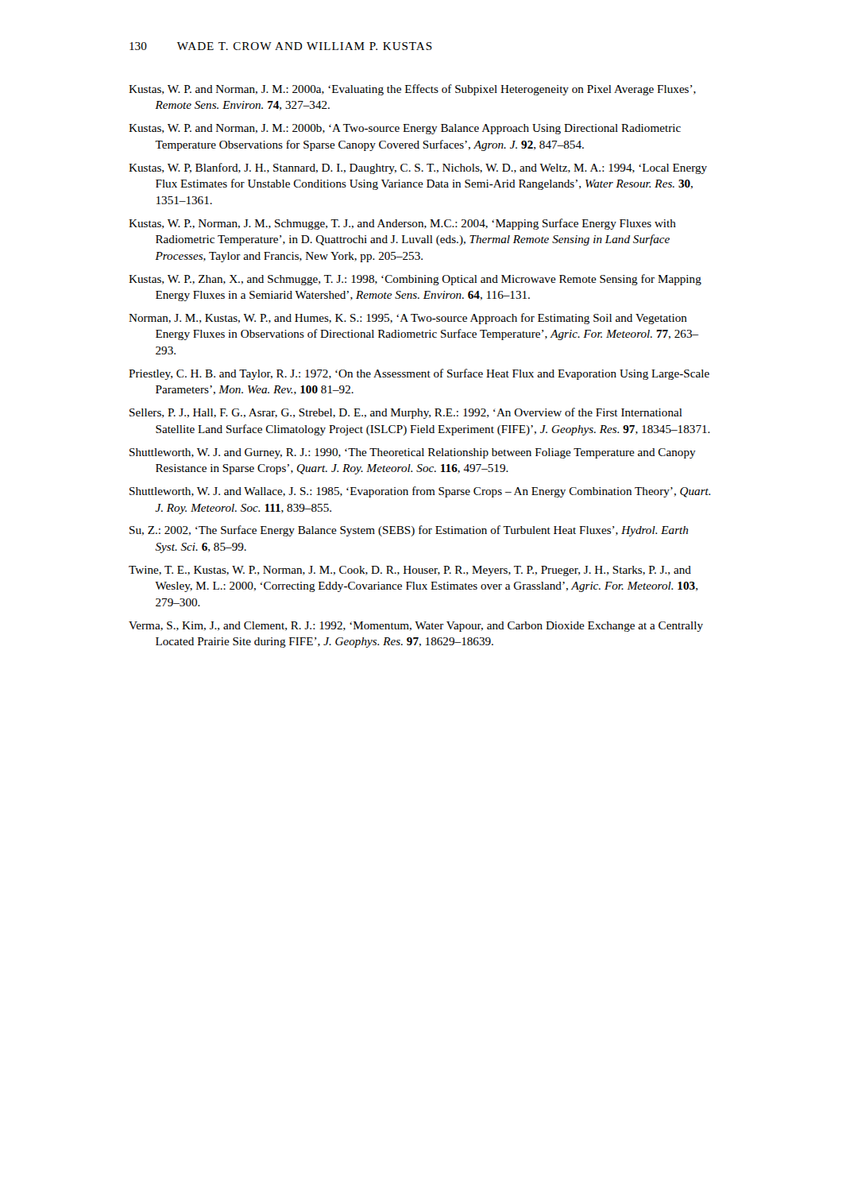130 Wade T. Crow and William P. Kustas
Kustas, W. P. and Norman, J. M.: 2000a, ‘Evaluating the Effects of Subpixel Heterogeneity on Pixel Average Fluxes’, Remote Sens. Environ. 74, 327–342.
Kustas, W. P. and Norman, J. M.: 2000b, ‘A Two-source Energy Balance Approach Using Directional Radiometric Temperature Observations for Sparse Canopy Covered Surfaces’, Agron. J. 92, 847–854.
Kustas, W. P, Blanford, J. H., Stannard, D. I., Daughtry, C. S. T., Nichols, W. D., and Weltz, M. A.: 1994, ‘Local Energy Flux Estimates for Unstable Conditions Using Variance Data in Semi-Arid Rangelands’, Water Resour. Res. 30, 1351–1361.
Kustas, W. P., Norman, J. M., Schmugge, T. J., and Anderson, M.C.: 2004, ‘Mapping Surface Energy Fluxes with Radiometric Temperature’, in D. Quattrochi and J. Luvall (eds.), Thermal Remote Sensing in Land Surface Processes, Taylor and Francis, New York, pp. 205–253.
Kustas, W. P., Zhan, X., and Schmugge, T. J.: 1998, ‘Combining Optical and Microwave Remote Sensing for Mapping Energy Fluxes in a Semiarid Watershed’, Remote Sens. Environ. 64, 116–131.
Norman, J. M., Kustas, W. P., and Humes, K. S.: 1995, ‘A Two-source Approach for Estimating Soil and Vegetation Energy Fluxes in Observations of Directional Radiometric Surface Temperature’, Agric. For. Meteorol. 77, 263–293.
Priestley, C. H. B. and Taylor, R. J.: 1972, ‘On the Assessment of Surface Heat Flux and Evaporation Using Large-Scale Parameters’, Mon. Wea. Rev., 100 81–92.
Sellers, P. J., Hall, F. G., Asrar, G., Strebel, D. E., and Murphy, R.E.: 1992, ‘An Overview of the First International Satellite Land Surface Climatology Project (ISLCP) Field Experiment (FIFE)’, J. Geophys. Res. 97, 18345–18371.
Shuttleworth, W. J. and Gurney, R. J.: 1990, ‘The Theoretical Relationship between Foliage Temperature and Canopy Resistance in Sparse Crops’, Quart. J. Roy. Meteorol. Soc. 116, 497–519.
Shuttleworth, W. J. and Wallace, J. S.: 1985, ‘Evaporation from Sparse Crops – An Energy Combination Theory’, Quart. J. Roy. Meteorol. Soc. 111, 839–855.
Su, Z.: 2002, ‘The Surface Energy Balance System (SEBS) for Estimation of Turbulent Heat Fluxes’, Hydrol. Earth Syst. Sci. 6, 85–99.
Twine, T. E., Kustas, W. P., Norman, J. M., Cook, D. R., Houser, P. R., Meyers, T. P., Prueger, J. H., Starks, P. J., and Wesley, M. L.: 2000, ‘Correcting Eddy-Covariance Flux Estimates over a Grassland’, Agric. For. Meteorol. 103, 279–300.
Verma, S., Kim, J., and Clement, R. J.: 1992, ‘Momentum, Water Vapour, and Carbon Dioxide Exchange at a Centrally Located Prairie Site during FIFE’, J. Geophys. Res. 97, 18629–18639.